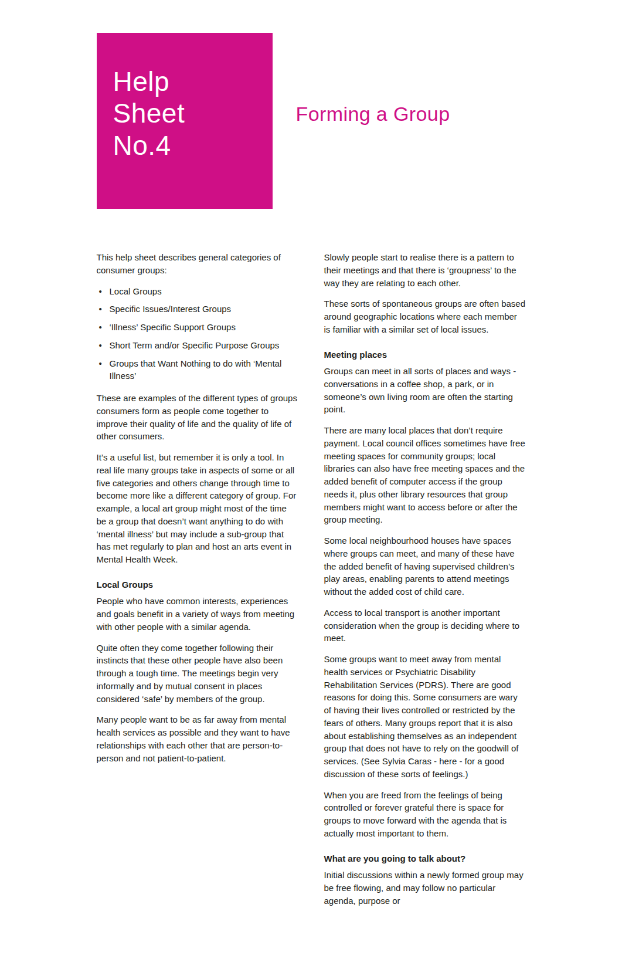Help Sheet No.4
Forming a Group
This help sheet describes general categories of consumer groups:
Local Groups
Specific Issues/Interest Groups
‘Illness’ Specific Support Groups
Short Term and/or Specific Purpose Groups
Groups that Want Nothing to do with ‘Mental Illness’
These are examples of the different types of groups consumers form as people come together to improve their quality of life and the quality of life of other consumers.
It’s a useful list, but remember it is only a tool. In real life many groups take in aspects of some or all five categories and others change through time to become more like a different category of group. For example, a local art group might most of the time be a group that doesn’t want anything to do with ‘mental illness’ but may include a sub-group that has met regularly to plan and host an arts event in Mental Health Week.
Local Groups
People who have common interests, experiences and goals benefit in a variety of ways from meeting with other people with a similar agenda.
Quite often they come together following their instincts that these other people have also been through a tough time. The meetings begin very informally and by mutual consent in places considered ‘safe’ by members of the group.
Many people want to be as far away from mental health services as possible and they want to have relationships with each other that are person-to-person and not patient-to-patient.
Slowly people start to realise there is a pattern to their meetings and that there is ‘groupness’ to the way they are relating to each other.
These sorts of spontaneous groups are often based around geographic locations where each member is familiar with a similar set of local issues.
Meeting places
Groups can meet in all sorts of places and ways - conversations in a coffee shop, a park, or in someone’s own living room are often the starting point.
There are many local places that don’t require payment. Local council offices sometimes have free meeting spaces for community groups; local libraries can also have free meeting spaces and the added benefit of computer access if the group needs it, plus other library resources that group members might want to access before or after the group meeting.
Some local neighbourhood houses have spaces where groups can meet, and many of these have the added benefit of having supervised children’s play areas, enabling parents to attend meetings without the added cost of child care.
Access to local transport is another important consideration when the group is deciding where to meet.
Some groups want to meet away from mental health services or Psychiatric Disability Rehabilitation Services (PDRS). There are good reasons for doing this. Some consumers are wary of having their lives controlled or restricted by the fears of others. Many groups report that it is also about establishing themselves as an independent group that does not have to rely on the goodwill of services. (See Sylvia Caras - here - for a good discussion of these sorts of feelings.)
When you are freed from the feelings of being controlled or forever grateful there is space for groups to move forward with the agenda that is actually most important to them.
What are you going to talk about?
Initial discussions within a newly formed group may be free flowing, and may follow no particular agenda, purpose or